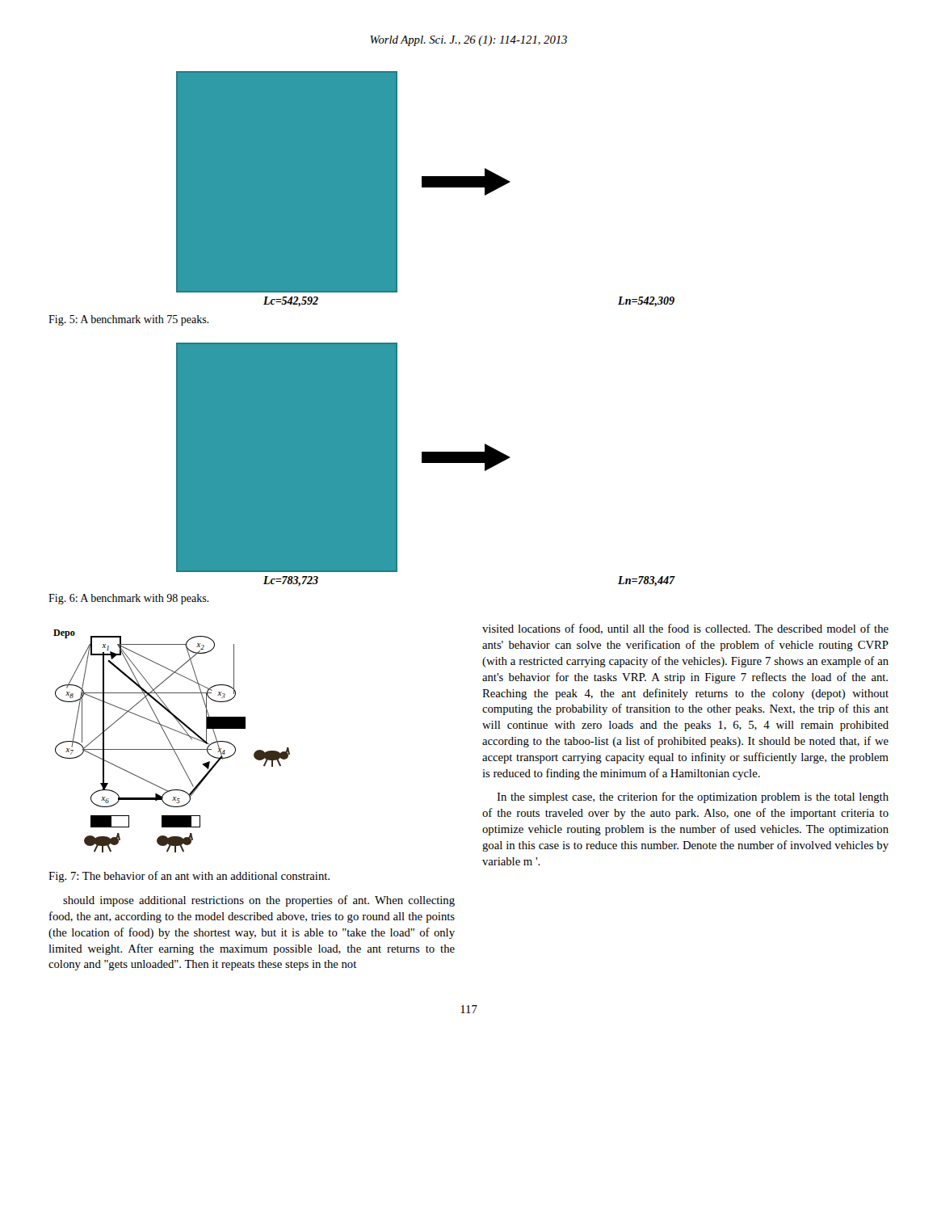World Appl. Sci. J., 26 (1): 114-121, 2013
Lc=542,592
Ln=542,309
Fig. 5: A benchmark with 75 peaks.
Lc=783,723
Ln=783,447
Fig. 6: A benchmark with 98 peaks.
Depo
x1
x2
x8
x3
x7
x4
x6
x5
Fig. 7: The behavior of an ant with an additional constraint.
should impose additional restrictions on the properties of ant. When collecting food, the ant, according to the model described above, tries to go round all the points (the location of food) by the shortest way, but it is able to "take the load" of only limited weight. After earning the maximum possible load, the ant returns to the colony and "gets unloaded". Then it repeats these steps in the not
visited locations of food, until all the food is collected. The described model of the ants' behavior can solve the verification of the problem of vehicle routing CVRP (with a restricted carrying capacity of the vehicles). Figure 7 shows an example of an ant's behavior for the tasks VRP. A strip in Figure 7 reflects the load of the ant. Reaching the peak 4, the ant definitely returns to the colony (depot) without computing the probability of transition to the other peaks. Next, the trip of this ant will continue with zero loads and the peaks 1, 6, 5, 4 will remain prohibited according to the taboo-list (a list of prohibited peaks). It should be noted that, if we accept transport carrying capacity equal to infinity or sufficiently large, the problem is reduced to finding the minimum of a Hamiltonian cycle.
In the simplest case, the criterion for the optimization problem is the total length of the routs traveled over by the auto park. Also, one of the important criteria to optimize vehicle routing problem is the number of used vehicles. The optimization goal in this case is to reduce this number. Denote the number of involved vehicles by variable m '.
117